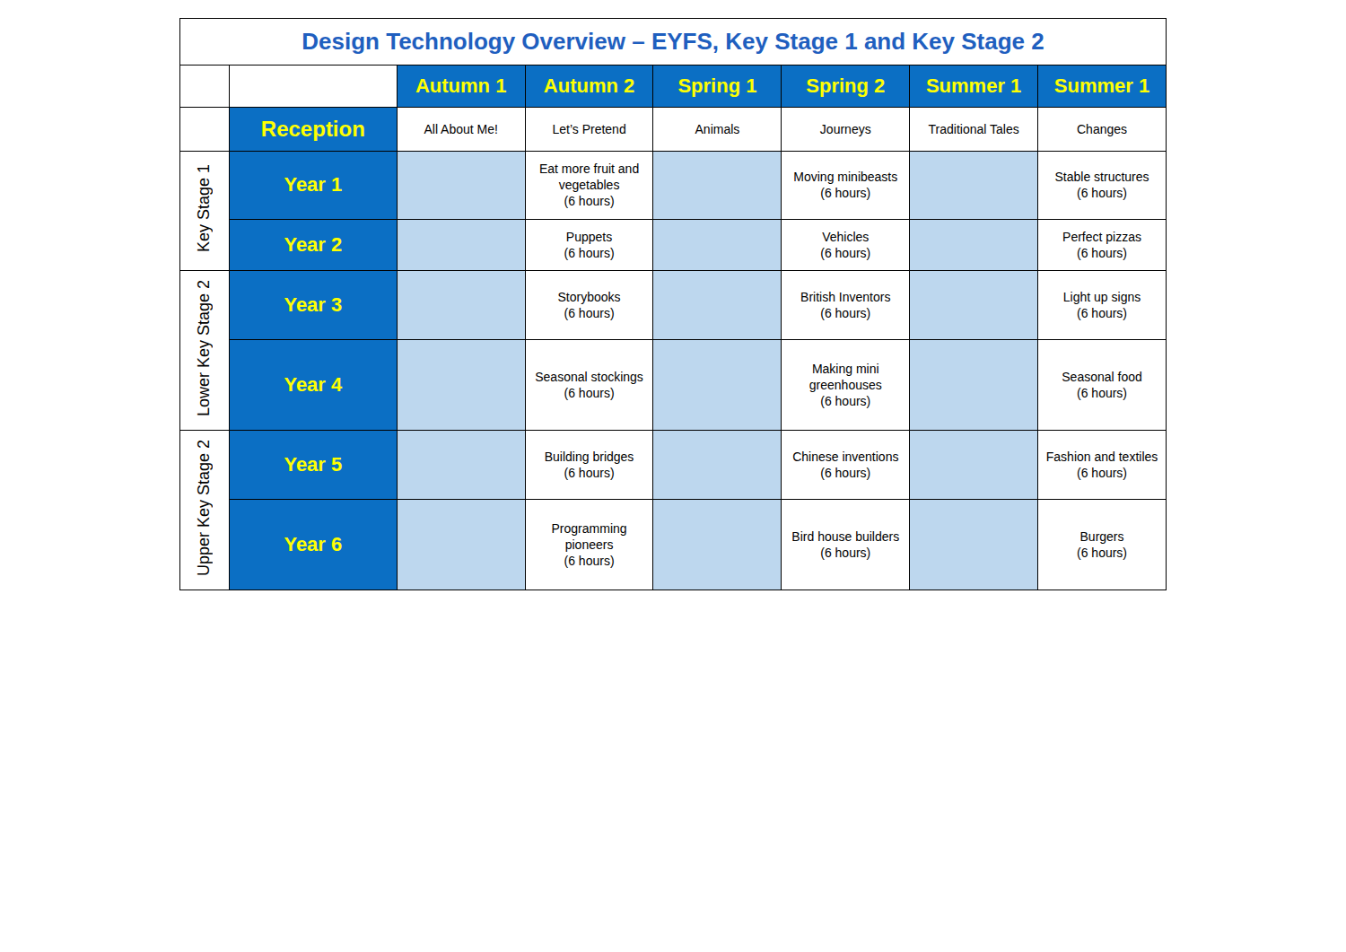| Design Technology Overview – EYFS, Key Stage 1 and Key Stage 2 |
| | | Autumn 1 | Autumn 2 | Spring 1 | Spring 2 | Summer 1 | Summer 1 |
| | Reception | All About Me! | Let’s Pretend | Animals | Journeys | Traditional Tales | Changes |
| Key Stage 1 | Year 1 | | Eat more fruit and vegetables (6 hours) | | Moving minibeasts (6 hours) | | Stable structures (6 hours) |
| Year 2 | | Puppets (6 hours) | | Vehicles (6 hours) | | Perfect pizzas (6 hours) |
| Lower Key Stage 2 | Year 3 | | Storybooks (6 hours) | | British Inventors (6 hours) | | Light up signs (6 hours) |
| Year 4 | | Seasonal stockings (6 hours) | | Making mini greenhouses (6 hours) | | Seasonal food (6 hours) |
| Upper Key Stage 2 | Year 5 | | Building bridges (6 hours) | | Chinese inventions (6 hours) | | Fashion and textiles (6 hours) |
| Year 6 | | Programming pioneers (6 hours) | | Bird house builders (6 hours) | | Burgers (6 hours) |